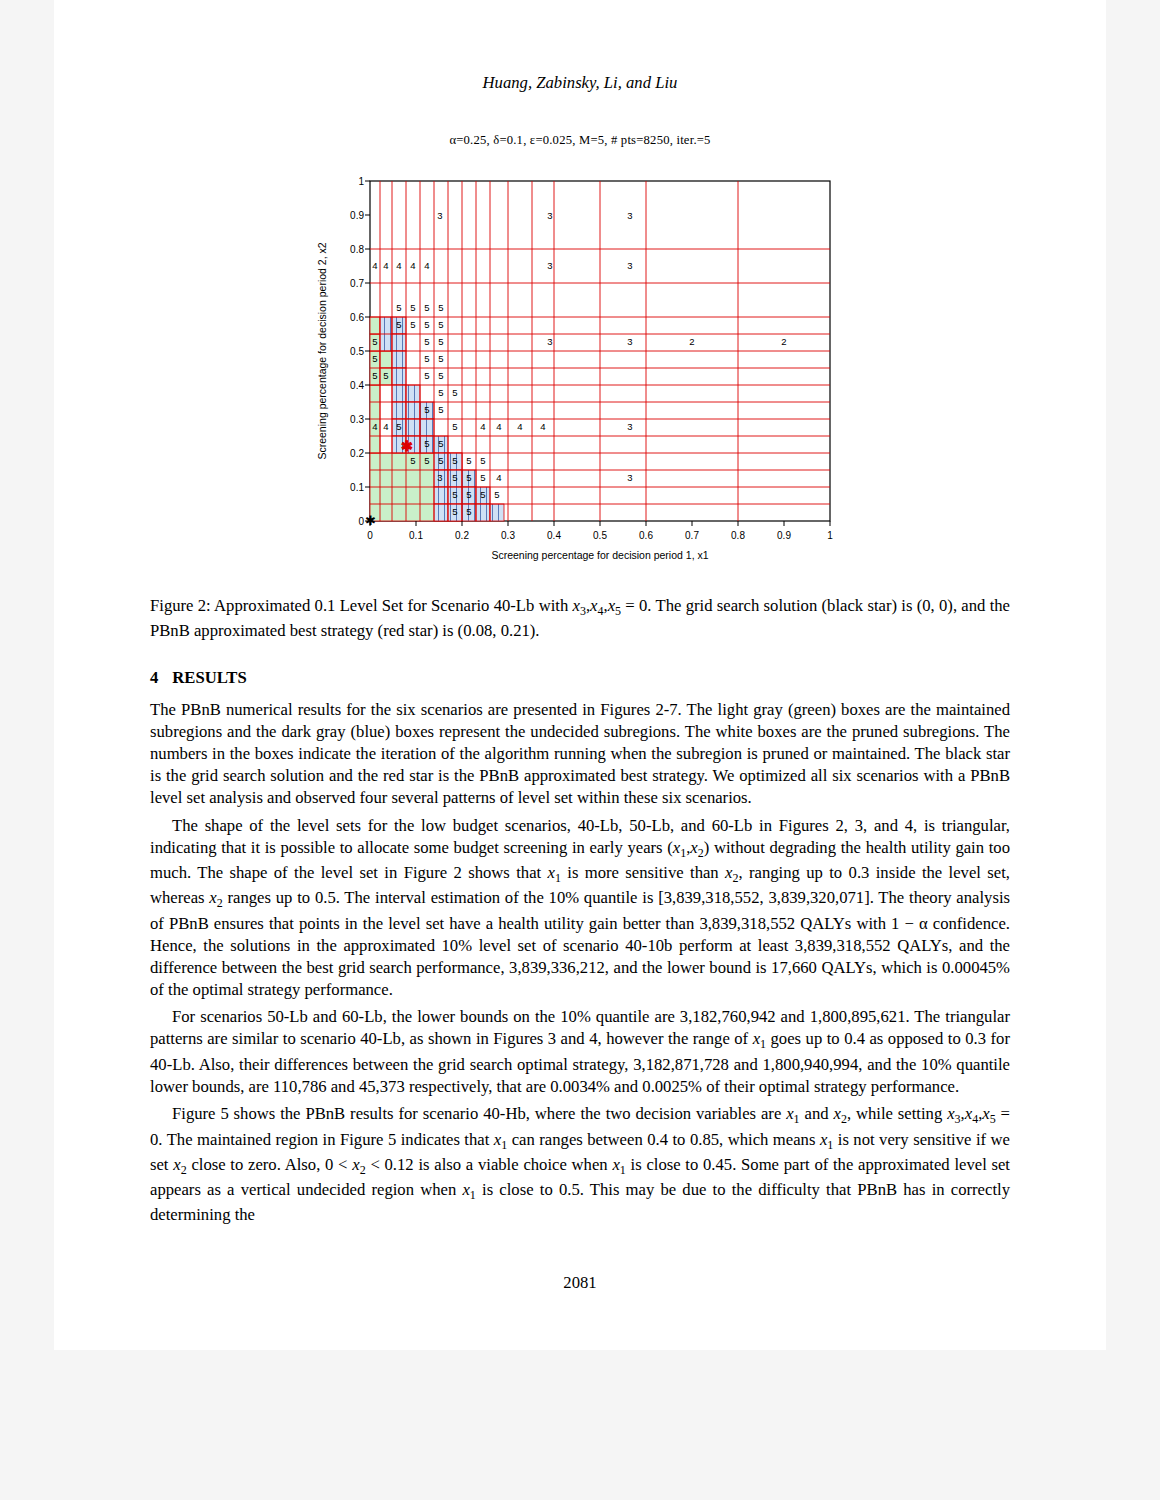Huang, Zabinsky, Li, and Liu
α=0.25, δ=0.1, ε=0.025, M=5, # pts=8250, iter.=5
3 3 3 4 4 4 4 4 3 3 5 5 5 5 5 5 5 5 5 5 5 5 5 5 5 5 5 5 3 3 2 2 5 5 5 5 4 4 5 5 4 4 4 4 3 5 5 5 5 5 5 5 5 5 5 5 4 3 5 5 5 5 5 5 3 ✱ ✱ 1 0.9 0.8 0.7 0.6 0.5 0.4 0.3 0.2 0.1 0 0 0.1 0.2 0.3 0.4 0.5 0.6 0.7 0.8 0.9 1 Screening percentage for decision period 1, x1 Screening percentage for decision period 2, x2
Figure 2: Approximated 0.1 Level Set for Scenario 40-Lb with x3,x4,x5 = 0. The grid search solution (black star) is (0, 0), and the PBnB approximated best strategy (red star) is (0.08, 0.21).
4 RESULTS
The PBnB numerical results for the six scenarios are presented in Figures 2-7. The light gray (green) boxes are the maintained subregions and the dark gray (blue) boxes represent the undecided subregions. The white boxes are the pruned subregions. The numbers in the boxes indicate the iteration of the algorithm running when the subregion is pruned or maintained. The black star is the grid search solution and the red star is the PBnB approximated best strategy. We optimized all six scenarios with a PBnB level set analysis and observed four several patterns of level set within these six scenarios.
The shape of the level sets for the low budget scenarios, 40-Lb, 50-Lb, and 60-Lb in Figures 2, 3, and 4, is triangular, indicating that it is possible to allocate some budget screening in early years (x1,x2) without degrading the health utility gain too much. The shape of the level set in Figure 2 shows that x1 is more sensitive than x2, ranging up to 0.3 inside the level set, whereas x2 ranges up to 0.5. The interval estimation of the 10% quantile is [3,839,318,552, 3,839,320,071]. The theory analysis of PBnB ensures that points in the level set have a health utility gain better than 3,839,318,552 QALYs with 1 − α confidence. Hence, the solutions in the approximated 10% level set of scenario 40-10b perform at least 3,839,318,552 QALYs, and the difference between the best grid search performance, 3,839,336,212, and the lower bound is 17,660 QALYs, which is 0.00045% of the optimal strategy performance.
For scenarios 50-Lb and 60-Lb, the lower bounds on the 10% quantile are 3,182,760,942 and 1,800,895,621. The triangular patterns are similar to scenario 40-Lb, as shown in Figures 3 and 4, however the range of x1 goes up to 0.4 as opposed to 0.3 for 40-Lb. Also, their differences between the grid search optimal strategy, 3,182,871,728 and 1,800,940,994, and the 10% quantile lower bounds, are 110,786 and 45,373 respectively, that are 0.0034% and 0.0025% of their optimal strategy performance.
Figure 5 shows the PBnB results for scenario 40-Hb, where the two decision variables are x1 and x2, while setting x3,x4,x5 = 0. The maintained region in Figure 5 indicates that x1 can ranges between 0.4 to 0.85, which means x1 is not very sensitive if we set x2 close to zero. Also, 0 < x2 < 0.12 is also a viable choice when x1 is close to 0.45. Some part of the approximated level set appears as a vertical undecided region when x1 is close to 0.5. This may be due to the difficulty that PBnB has in correctly determining the
2081